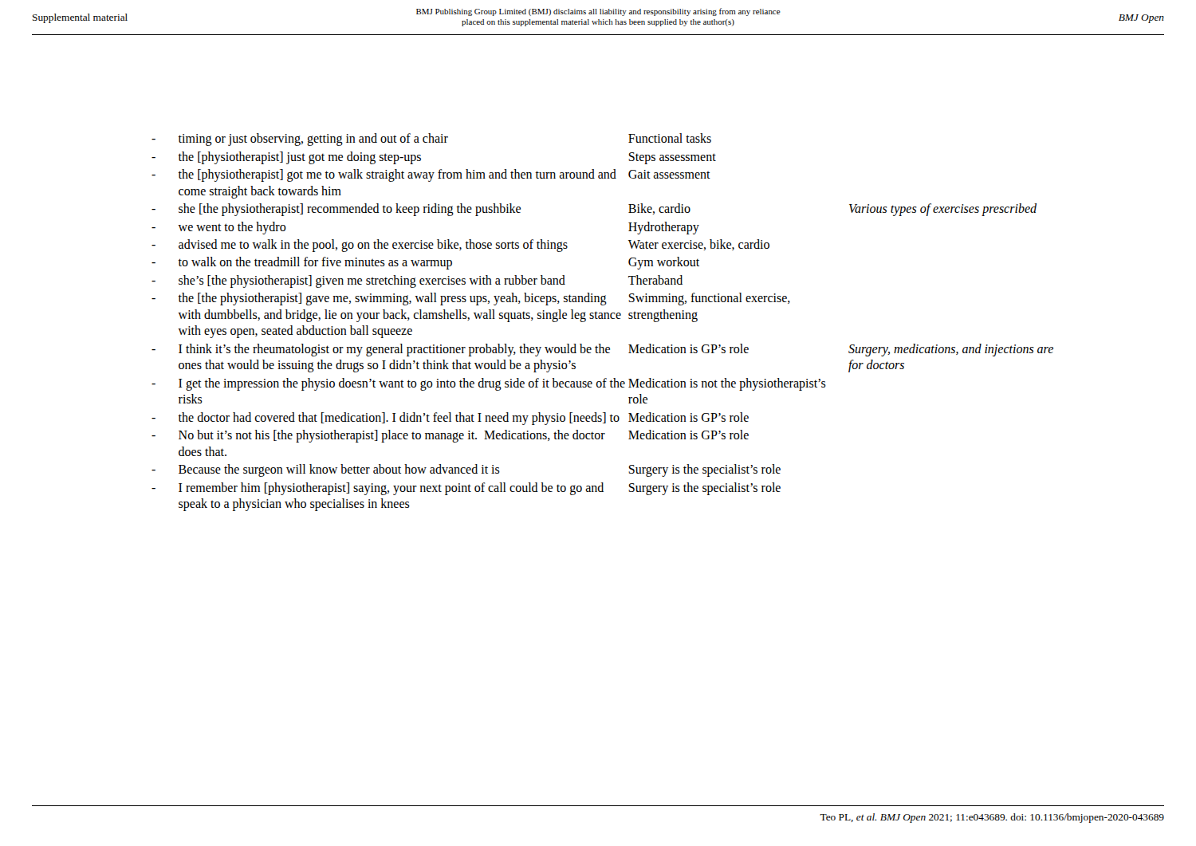Supplemental material
BMJ Publishing Group Limited (BMJ) disclaims all liability and responsibility arising from any reliance
placed on this supplemental material which has been supplied by the author(s)
BMJ Open
| - | timing or just observing, getting in and out of a chair | Functional tasks | |
| - | the [physiotherapist] just got me doing step-ups | Steps assessment | |
| - | the [physiotherapist] got me to walk straight away from him and then turn around and come straight back towards him | Gait assessment | |
| - | she [the physiotherapist] recommended to keep riding the pushbike | Bike, cardio | Various types of exercises prescribed |
| - | we went to the hydro | Hydrotherapy | |
| - | advised me to walk in the pool, go on the exercise bike, those sorts of things | Water exercise, bike, cardio | |
| - | to walk on the treadmill for five minutes as a warmup | Gym workout | |
| - | she’s [the physiotherapist] given me stretching exercises with a rubber band | Theraband | |
| - | the [the physiotherapist] gave me, swimming, wall press ups, yeah, biceps, standing with dumbbells, and bridge, lie on your back, clamshells, wall squats, single leg stance with eyes open, seated abduction ball squeeze | Swimming, functional exercise, strengthening | |
| - | I think it’s the rheumatologist or my general practitioner probably, they would be the ones that would be issuing the drugs so I didn’t think that would be a physio’s | Medication is GP’s role | Surgery, medications, and injections are for doctors |
| - | I get the impression the physio doesn’t want to go into the drug side of it because of the risks | Medication is not the physiotherapist’s role | |
| - | the doctor had covered that [medication]. I didn’t feel that I need my physio [needs] to | Medication is GP’s role | |
| - | No but it’s not his [the physiotherapist] place to manage it. Medications, the doctor does that. | Medication is GP’s role | |
| - | Because the surgeon will know better about how advanced it is | Surgery is the specialist’s role | |
| - | I remember him [physiotherapist] saying, your next point of call could be to go and speak to a physician who specialises in knees | Surgery is the specialist’s role | |
Teo PL, et al. BMJ Open 2021; 11:e043689. doi: 10.1136/bmjopen-2020-043689